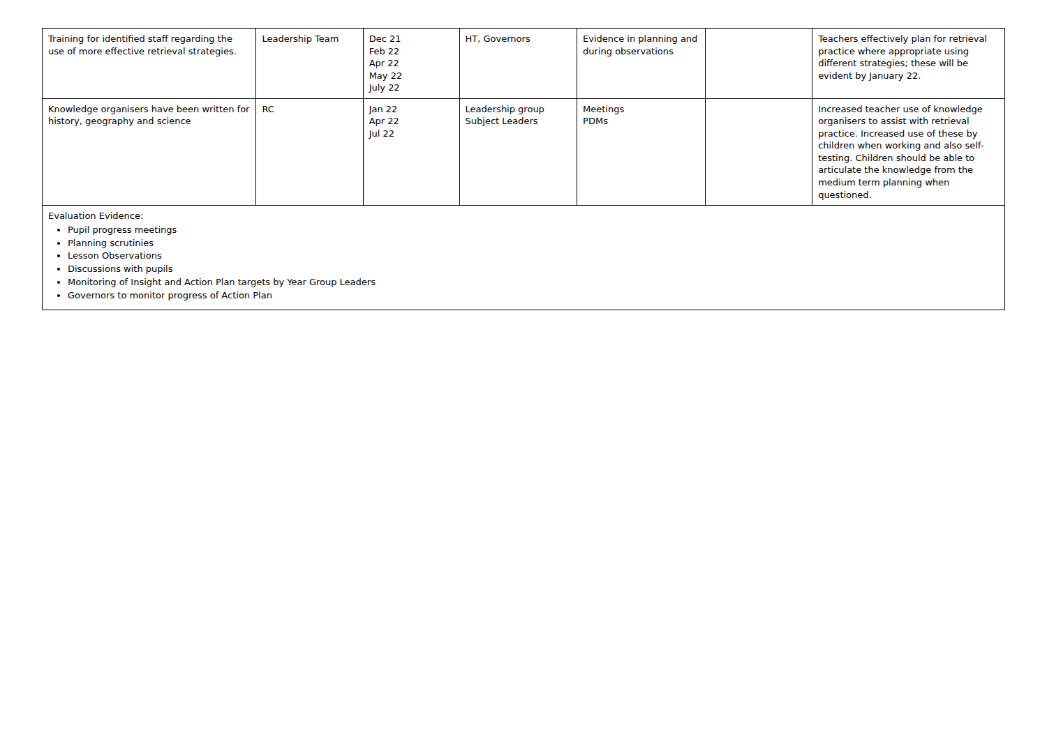| Training for identified staff regarding the use of more effective retrieval strategies. | Leadership Team | Dec 21 Feb 22 Apr 22 May 22 July 22 | HT, Governors | Evidence in planning and during observations | | Teachers effectively plan for retrieval practice where appropriate using different strategies; these will be evident by January 22. |
| Knowledge organisers have been written for history, geography and science | RC | Jan 22 Apr 22 Jul 22 | Leadership group Subject Leaders | Meetings PDMs | | Increased teacher use of knowledge organisers to assist with retrieval practice. Increased use of these by children when working and also self-testing. Children should be able to articulate the knowledge from the medium term planning when questioned. |
| Evaluation Evidence: Pupil progress meetings Planning scrutinies Lesson Observations Discussions with pupils Monitoring of Insight and Action Plan targets by Year Group Leaders Governors to monitor progress of Action Plan |